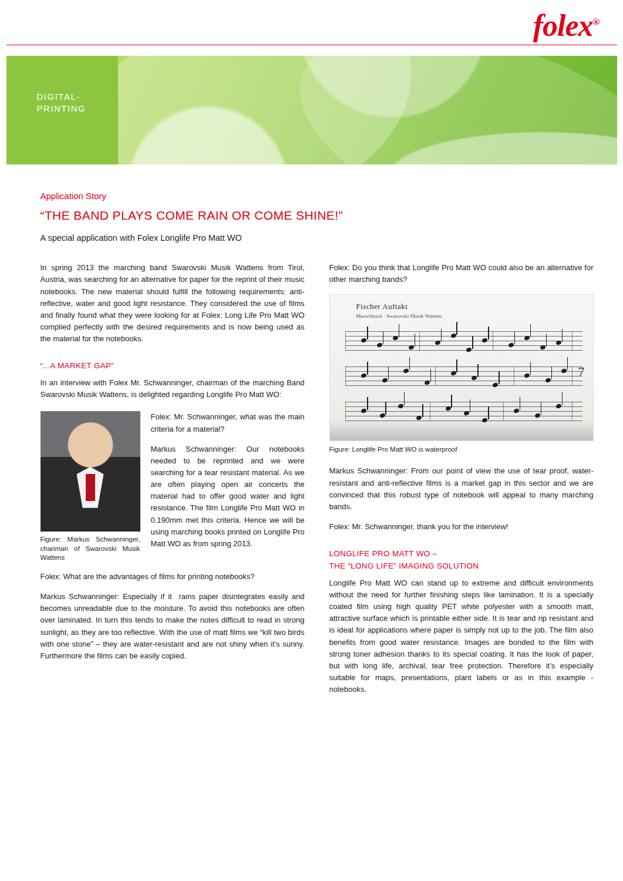folex®
DIGITAL-
PRINTING
Application Story
“The band plays come rain or come shine!”
A special application with Folex Longlife Pro Matt WO
In spring 2013 the marching band Swarovski Musik Wattens from Tirol, Austria, was searching for an alternative for paper for the reprint of their music notebooks. The new material should fulfill the following requirements: anti-reflective, water and good light resistance. They considered the use of films and finally found what they were looking for at Folex: Long Life Pro Matt WO complied perfectly with the desired requirements and is now being used as the material for the notebooks.
“...a market gap”
In an interview with Folex Mr. Schwanninger, chairman of the marching Band Swarovski Musik Wattens, is delighted regarding Longlife Pro Matt WO:
Figure: Markus Schwanninger, chariman of Swarovski Musik Wattens
Folex: Mr. Schwanninger, what was the main criteria for a material?
Markus Schwanninger: Our notebooks needed to be reprinted and we were searching for a tear resistant material. As we are often playing open air concerts the material had to offer good water and light resistance. The film Longlife Pro Matt WO in 0.190mm met this criteria. Hence we will be using marching books printed on Longlife Pro Matt WO as from spring 2013.
Folex: What are the advantages of films for printing notebooks?
Markus Schwanninger: Especially if it rains paper disintegrates easily and becomes unreadable due to the moisture. To avoid this notebooks are often over laminated. In turn this tends to make the notes difficult to read in strong sunlight, as they are too reflective. With the use of matt films we “kill two birds with one stone” – they are water-resistant and are not shiny when it’s sunny. Furthermore the films can be easily copied.
Folex: Do you think that Longlife Pro Matt WO could also be an alternative for other marching bands?
Fischer Auftakt Marschbuch · Swarovski Musik Wattens 7
Figure: Longlife Pro Matt WO is waterproof
Markus Schwanninger: From our point of view the use of tear proof, water-resistant and anti-reflective films is a market gap in this sector and we are convinced that this robust type of notebook will appeal to many marching bands.
Folex: Mr. Schwanninger, thank you for the interview!
Longlife Pro Matt WO –
the “long life” imaging solution
Longlife Pro Matt WO can stand up to extreme and difficult environments without the need for further finishing steps like lamination. It is a specially coated film using high quality PET white polyester with a smooth matt, attractive surface which is printable either side. It is tear and rip resistant and is ideal for applications where paper is simply not up to the job. The film also benefits from good water resistance. Images are bonded to the film with strong toner adhesion thanks to its special coating. It has the look of paper, but with long life, archival, tear free protection. Therefore it’s especially suitable for maps, presentations, plant labels or as in this example - notebooks.